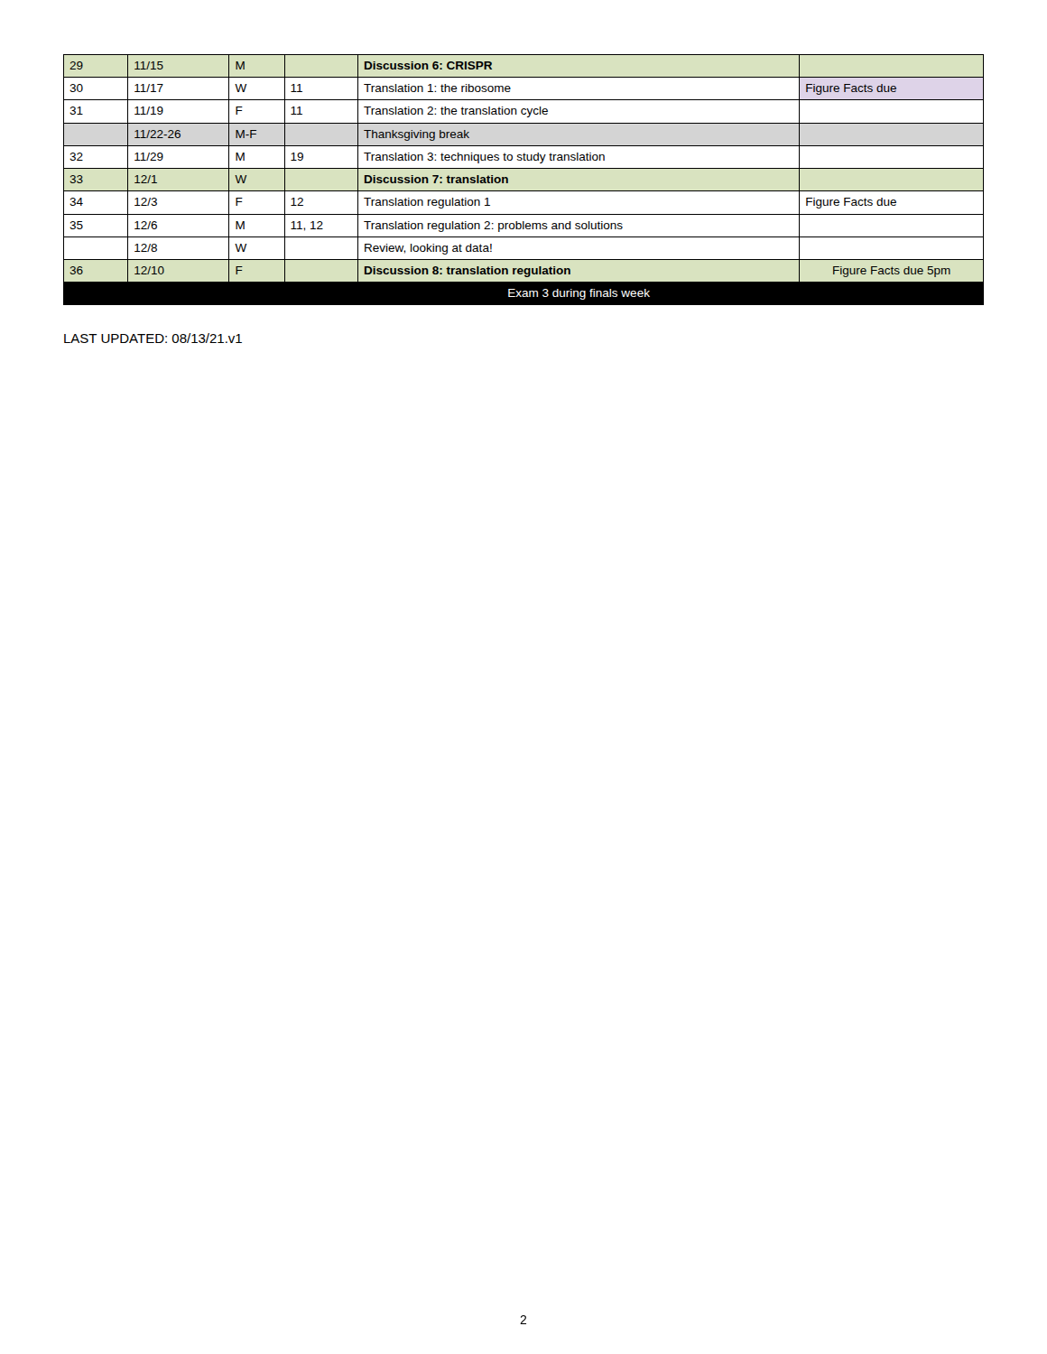| 29 | 11/15 | M | | Discussion 6: CRISPR | |
| 30 | 11/17 | W | 11 | Translation 1: the ribosome | Figure Facts due |
| 31 | 11/19 | F | 11 | Translation 2: the translation cycle | |
| | 11/22-26 | M-F | | Thanksgiving break | |
| 32 | 11/29 | M | 19 | Translation 3: techniques to study translation | |
| 33 | 12/1 | W | | Discussion 7: translation | |
| 34 | 12/3 | F | 12 | Translation regulation 1 | Figure Facts due |
| 35 | 12/6 | M | 11, 12 | Translation regulation 2: problems and solutions | |
| | 12/8 | W | | Review, looking at data! | |
| 36 | 12/10 | F | | Discussion 8: translation regulation | Figure Facts due 5pm |
| | Exam 3 during finals week | |
LAST UPDATED: 08/13/21.v1
2